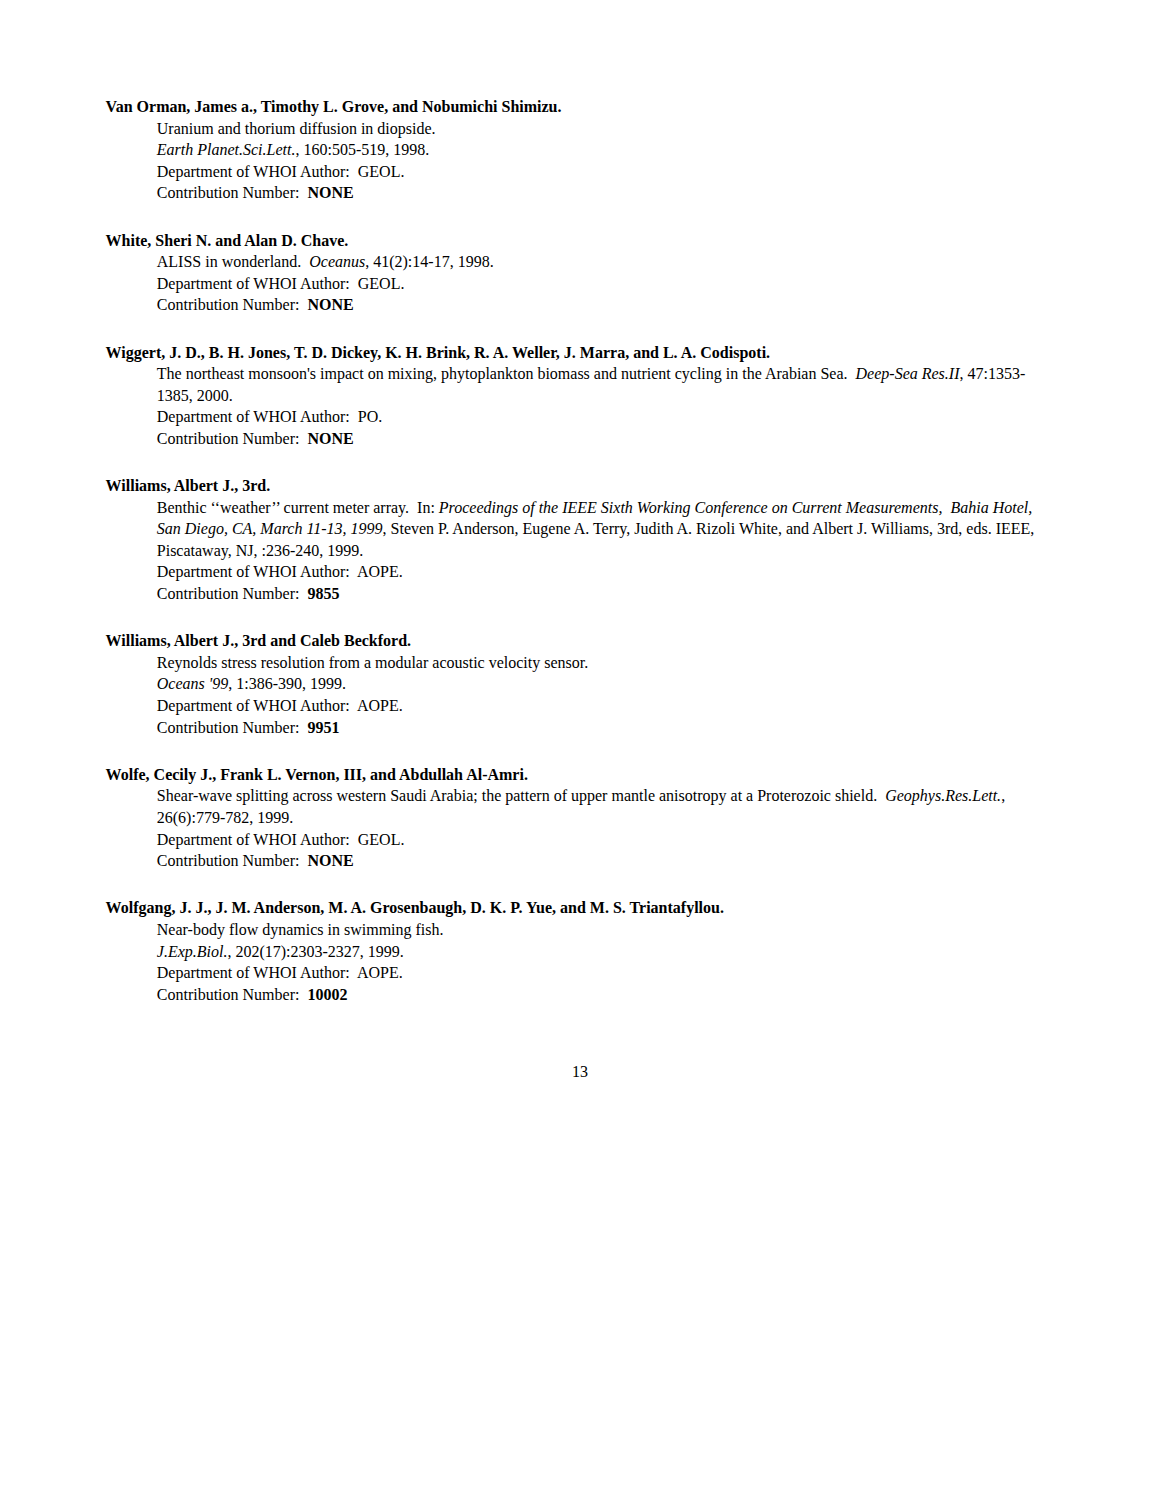Van Orman, James a., Timothy L. Grove, and Nobumichi Shimizu.
Uranium and thorium diffusion in diopside.
Earth Planet.Sci.Lett., 160:505-519, 1998.
Department of WHOI Author: GEOL.
Contribution Number: NONE
White, Sheri N. and Alan D. Chave.
ALISS in wonderland. Oceanus, 41(2):14-17, 1998.
Department of WHOI Author: GEOL.
Contribution Number: NONE
Wiggert, J. D., B. H. Jones, T. D. Dickey, K. H. Brink, R. A. Weller, J. Marra, and L. A. Codispoti.
The northeast monsoon's impact on mixing, phytoplankton biomass and nutrient cycling in the Arabian Sea. Deep-Sea Res.II, 47:1353-1385, 2000.
Department of WHOI Author: PO.
Contribution Number: NONE
Williams, Albert J., 3rd.
Benthic ‘‘weather’’ current meter array. In: Proceedings of the IEEE Sixth Working Conference on Current Measurements, Bahia Hotel, San Diego, CA, March 11-13, 1999, Steven P. Anderson, Eugene A. Terry, Judith A. Rizoli White, and Albert J. Williams, 3rd, eds. IEEE, Piscataway, NJ, :236-240, 1999.
Department of WHOI Author: AOPE.
Contribution Number: 9855
Williams, Albert J., 3rd and Caleb Beckford.
Reynolds stress resolution from a modular acoustic velocity sensor.
Oceans '99, 1:386-390, 1999.
Department of WHOI Author: AOPE.
Contribution Number: 9951
Wolfe, Cecily J., Frank L. Vernon, III, and Abdullah Al-Amri.
Shear-wave splitting across western Saudi Arabia; the pattern of upper mantle anisotropy at a Proterozoic shield. Geophys.Res.Lett., 26(6):779-782, 1999.
Department of WHOI Author: GEOL.
Contribution Number: NONE
Wolfgang, J. J., J. M. Anderson, M. A. Grosenbaugh, D. K. P. Yue, and M. S. Triantafyllou.
Near-body flow dynamics in swimming fish.
J.Exp.Biol., 202(17):2303-2327, 1999.
Department of WHOI Author: AOPE.
Contribution Number: 10002
13